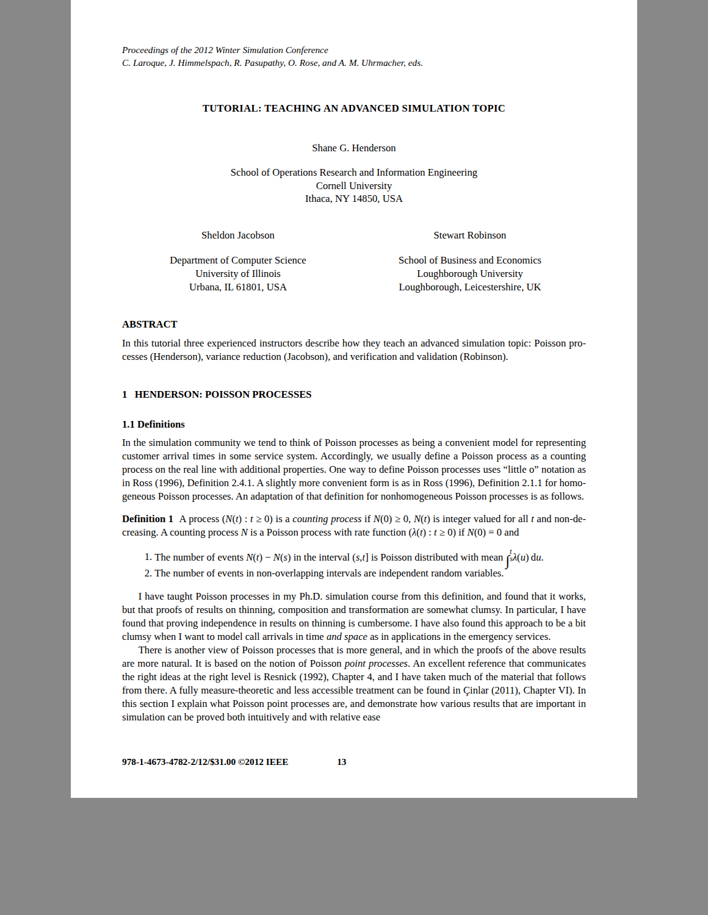Proceedings of the 2012 Winter Simulation Conference
C. Laroque, J. Himmelspach, R. Pasupathy, O. Rose, and A. M. Uhrmacher, eds.
Tutorial: Teaching an Advanced Simulation Topic
Shane G. Henderson
School of Operations Research and Information Engineering
Cornell University
Ithaca, NY 14850, USA
| Sheldon Jacobson | Stewart Robinson |
| Department of Computer Science University of Illinois Urbana, IL 61801, USA | School of Business and Economics Loughborough University Loughborough, Leicestershire, UK |
Abstract
In this tutorial three experienced instructors describe how they teach an advanced simulation topic: Poisson processes (Henderson), variance reduction (Jacobson), and verification and validation (Robinson).
1 Henderson: Poisson Processes
1.1 Definitions
In the simulation community we tend to think of Poisson processes as being a convenient model for representing customer arrival times in some service system. Accordingly, we usually define a Poisson process as a counting process on the real line with additional properties. One way to define Poisson processes uses “little o” notation as in Ross (1996), Definition 2.4.1. A slightly more convenient form is as in Ross (1996), Definition 2.1.1 for homogeneous Poisson processes. An adaptation of that definition for nonhomogeneous Poisson processes is as follows.
Definition 1 A process (N(t) : t ≥ 0) is a counting process if N(0) ≥ 0, N(t) is integer valued for all t and non-decreasing. A counting process N is a Poisson process with rate function (λ(t) : t ≥ 0) if N(0) = 0 and
The number of events N(t) − N(s) in the interval (s,t] is Poisson distributed with mean ∫ts λ(u) du.
The number of events in non-overlapping intervals are independent random variables.
I have taught Poisson processes in my Ph.D. simulation course from this definition, and found that it works, but that proofs of results on thinning, composition and transformation are somewhat clumsy. In particular, I have found that proving independence in results on thinning is cumbersome. I have also found this approach to be a bit clumsy when I want to model call arrivals in time and space as in applications in the emergency services.
There is another view of Poisson processes that is more general, and in which the proofs of the above results are more natural. It is based on the notion of Poisson point processes. An excellent reference that communicates the right ideas at the right level is Resnick (1992), Chapter 4, and I have taken much of the material that follows from there. A fully measure-theoretic and less accessible treatment can be found in Çinlar (2011), Chapter VI). In this section I explain what Poisson point processes are, and demonstrate how various results that are important in simulation can be proved both intuitively and with relative ease
978-1-4673-4782-2/12/$31.00 ©2012 IEEE 13